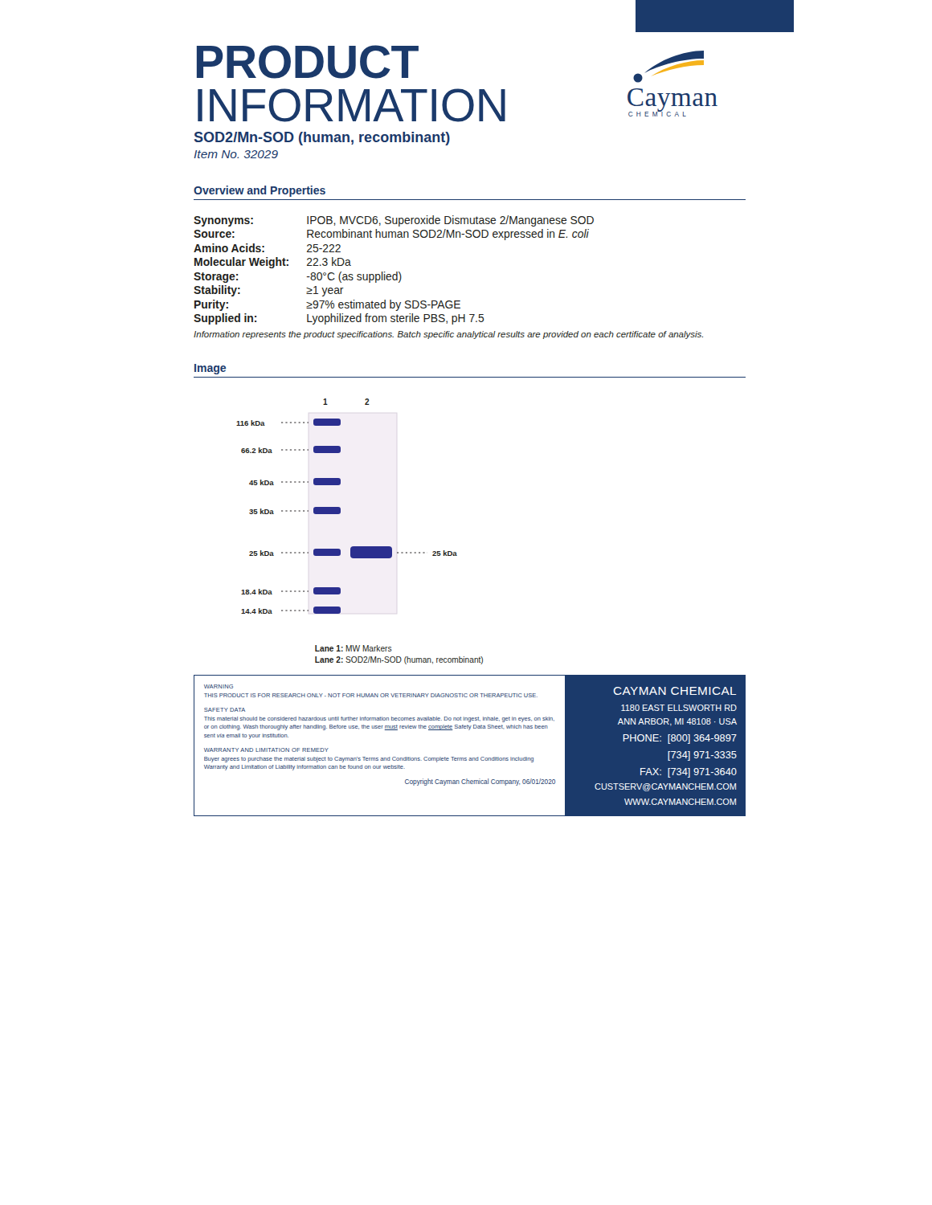PRODUCT INFORMATION
Cayman
CHEMICAL
SOD2/Mn-SOD (human, recombinant)
Item No. 32029
Overview and Properties
| Synonyms: | IPOB, MVCD6, Superoxide Dismutase 2/Manganese SOD |
| Source: | Recombinant human SOD2/Mn-SOD expressed in E. coli |
| Amino Acids: | 25-222 |
| Molecular Weight: | 22.3 kDa |
| Storage: | -80°C (as supplied) |
| Stability: | ≥1 year |
| Purity: | ≥97% estimated by SDS-PAGE |
| Supplied in: | Lyophilized from sterile PBS, pH 7.5 |
Information represents the product specifications. Batch specific analytical results are provided on each certificate of analysis.
Image
1 2 116 kDa 66.2 kDa 45 kDa 35 kDa 25 kDa 18.4 kDa 14.4 kDa 25 kDa
Lane 1: MW Markers
Lane 2: SOD2/Mn-SOD (human, recombinant)
WARNING
THIS PRODUCT IS FOR RESEARCH ONLY - NOT FOR HUMAN OR VETERINARY DIAGNOSTIC OR THERAPEUTIC USE.
SAFETY DATA
This material should be considered hazardous until further information becomes available. Do not ingest, inhale, get in eyes, on skin, or on clothing. Wash thoroughly after handling. Before use, the user must review the complete Safety Data Sheet, which has been sent via email to your institution.
WARRANTY AND LIMITATION OF REMEDY
Buyer agrees to purchase the material subject to Cayman's Terms and Conditions. Complete Terms and Conditions including Warranty and Limitation of Liability information can be found on our website.
Copyright Cayman Chemical Company, 06/01/2020
CAYMAN CHEMICAL
1180 EAST ELLSWORTH RD
ANN ARBOR, MI 48108 · USA
PHONE: [800] 364-9897
[734] 971-3335
FAX: [734] 971-3640
CUSTSERV@CAYMANCHEM.COM
WWW.CAYMANCHEM.COM